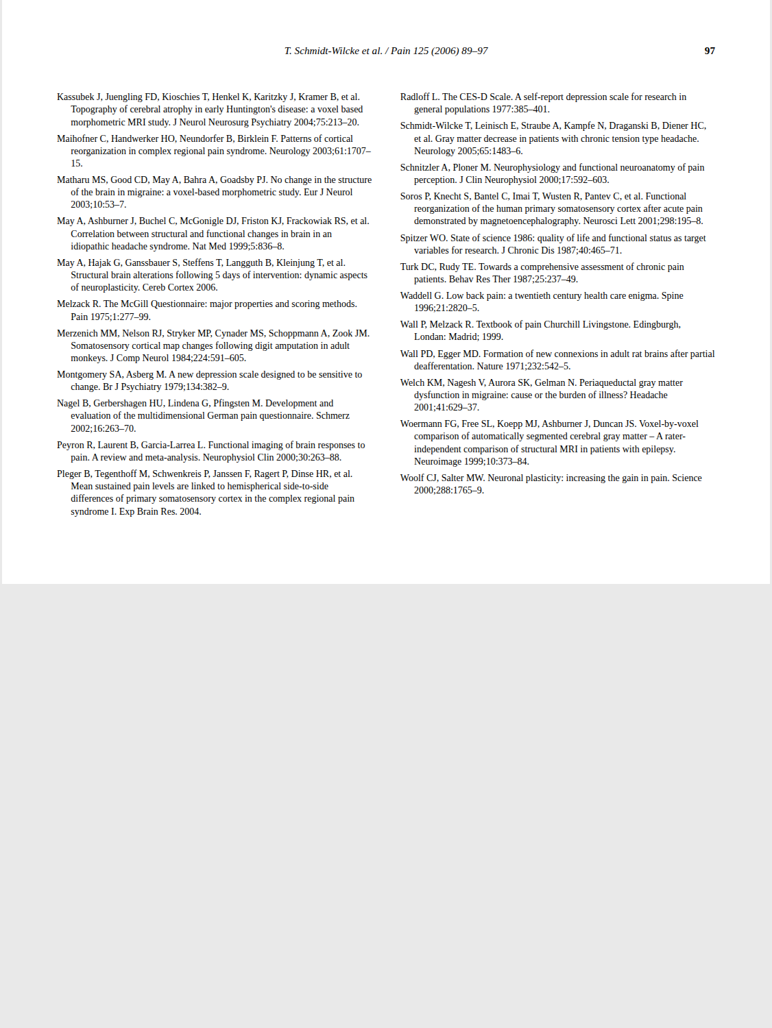T. Schmidt-Wilcke et al. / Pain 125 (2006) 89–97 97
Kassubek J, Juengling FD, Kioschies T, Henkel K, Karitzky J, Kramer B, et al. Topography of cerebral atrophy in early Huntington's disease: a voxel based morphometric MRI study. J Neurol Neurosurg Psychiatry 2004;75:213–20.
Maihofner C, Handwerker HO, Neundorfer B, Birklein F. Patterns of cortical reorganization in complex regional pain syndrome. Neurology 2003;61:1707–15.
Matharu MS, Good CD, May A, Bahra A, Goadsby PJ. No change in the structure of the brain in migraine: a voxel-based morphometric study. Eur J Neurol 2003;10:53–7.
May A, Ashburner J, Buchel C, McGonigle DJ, Friston KJ, Frackowiak RS, et al. Correlation between structural and functional changes in brain in an idiopathic headache syndrome. Nat Med 1999;5:836–8.
May A, Hajak G, Ganssbauer S, Steffens T, Langguth B, Kleinjung T, et al. Structural brain alterations following 5 days of intervention: dynamic aspects of neuroplasticity. Cereb Cortex 2006.
Melzack R. The McGill Questionnaire: major properties and scoring methods. Pain 1975;1:277–99.
Merzenich MM, Nelson RJ, Stryker MP, Cynader MS, Schoppmann A, Zook JM. Somatosensory cortical map changes following digit amputation in adult monkeys. J Comp Neurol 1984;224:591–605.
Montgomery SA, Asberg M. A new depression scale designed to be sensitive to change. Br J Psychiatry 1979;134:382–9.
Nagel B, Gerbershagen HU, Lindena G, Pfingsten M. Development and evaluation of the multidimensional German pain questionnaire. Schmerz 2002;16:263–70.
Peyron R, Laurent B, Garcia-Larrea L. Functional imaging of brain responses to pain. A review and meta-analysis. Neurophysiol Clin 2000;30:263–88.
Pleger B, Tegenthoff M, Schwenkreis P, Janssen F, Ragert P, Dinse HR, et al. Mean sustained pain levels are linked to hemispherical side-to-side differences of primary somatosensory cortex in the complex regional pain syndrome I. Exp Brain Res. 2004.
Radloff L. The CES-D Scale. A self-report depression scale for research in general populations 1977:385–401.
Schmidt-Wilcke T, Leinisch E, Straube A, Kampfe N, Draganski B, Diener HC, et al. Gray matter decrease in patients with chronic tension type headache. Neurology 2005;65:1483–6.
Schnitzler A, Ploner M. Neurophysiology and functional neuroanatomy of pain perception. J Clin Neurophysiol 2000;17:592–603.
Soros P, Knecht S, Bantel C, Imai T, Wusten R, Pantev C, et al. Functional reorganization of the human primary somatosensory cortex after acute pain demonstrated by magnetoencephalography. Neurosci Lett 2001;298:195–8.
Spitzer WO. State of science 1986: quality of life and functional status as target variables for research. J Chronic Dis 1987;40:465–71.
Turk DC, Rudy TE. Towards a comprehensive assessment of chronic pain patients. Behav Res Ther 1987;25:237–49.
Waddell G. Low back pain: a twentieth century health care enigma. Spine 1996;21:2820–5.
Wall P, Melzack R. Textbook of pain Churchill Livingstone. Edingburgh, Londan: Madrid; 1999.
Wall PD, Egger MD. Formation of new connexions in adult rat brains after partial deafferentation. Nature 1971;232:542–5.
Welch KM, Nagesh V, Aurora SK, Gelman N. Periaqueductal gray matter dysfunction in migraine: cause or the burden of illness? Headache 2001;41:629–37.
Woermann FG, Free SL, Koepp MJ, Ashburner J, Duncan JS. Voxel-by-voxel comparison of automatically segmented cerebral gray matter – A rater-independent comparison of structural MRI in patients with epilepsy. Neuroimage 1999;10:373–84.
Woolf CJ, Salter MW. Neuronal plasticity: increasing the gain in pain. Science 2000;288:1765–9.